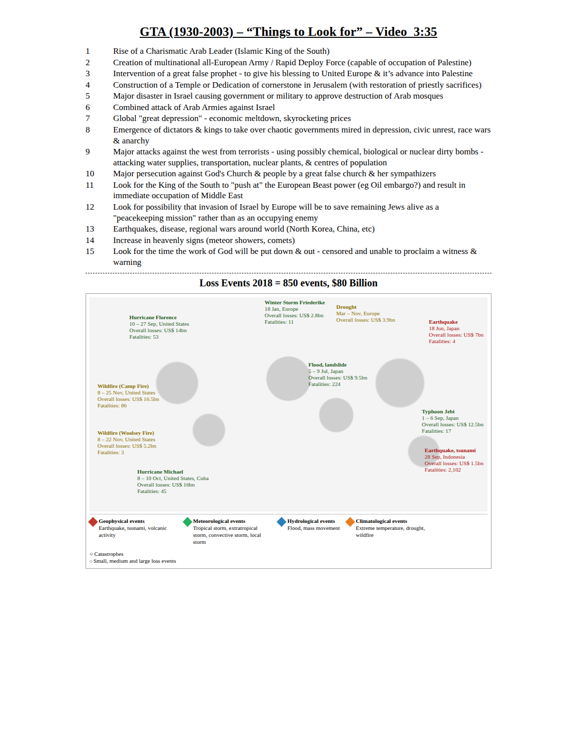GTA (1930-2003) – “Things to Look for” – Video 3:35
Rise of a Charismatic Arab Leader (Islamic King of the South)
Creation of multinational all-European Army / Rapid Deploy Force (capable of occupation of Palestine)
Intervention of a great false prophet - to give his blessing to United Europe & it’s advance into Palestine
Construction of a Temple or Dedication of cornerstone in Jerusalem (with restoration of priestly sacrifices)
Major disaster in Israel causing government or military to approve destruction of Arab mosques
Combined attack of Arab Armies against Israel
Global "great depression" - economic meltdown, skyrocketing prices
Emergence of dictators & kings to take over chaotic governments mired in depression, civic unrest, race wars & anarchy
Major attacks against the west from terrorists - using possibly chemical, biological or nuclear dirty bombs - attacking water supplies, transportation, nuclear plants, & centres of population
Major persecution against God's Church & people by a great false church & her sympathizers
Look for the King of the South to "push at" the European Beast power (eg Oil embargo?) and result in immediate occupation of Middle East
Look for possibility that invasion of Israel by Europe will be to save remaining Jews alive as a "peacekeeping mission" rather than as an occupying enemy
Earthquakes, disease, regional wars around world (North Korea, China, etc)
Increase in heavenly signs (meteor showers, comets)
Look for the time the work of God will be put down & out - censored and unable to proclaim a witness & warning
Loss Events 2018 = 850 events, $80 Billion
Hurricane Florence 10 – 27 Sep, United States
Overall losses: US$ 14bn
Fatalities: 53
Winter Storm Friederike 18 Jan, Europe
Overall losses: US$ 2.8bn
Fatalities: 11
Drought Mar – Nov, Europe
Overall losses: US$ 3.9bn
Earthquake 18 Jun, Japan
Overall losses: US$ 7bn
Fatalities: 4
Flood, landslide 5 – 9 Jul, Japan
Overall losses: US$ 9.5bn
Fatalities: 224
Wildfire (Camp Fire) 8 – 25 Nov, United States
Overall losses: US$ 16.5bn
Fatalities: 86
Typhoon Jebi 1 – 6 Sep, Japan
Overall losses: US$ 12.5bn
Fatalities: 17
Wildfire (Woolsey Fire) 8 – 22 Nov, United States
Overall losses: US$ 5.2bn
Fatalities: 3
Earthquake, tsunami 28 Sep, Indonesia
Overall losses: US$ 1.5bn
Fatalities: 2,102
Hurricane Michael 8 – 10 Oct, United States, Cuba
Overall losses: US$ 16bn
Fatalities: 45
Geophysical events
Earthquake, tsunami, volcanic activity
Meteorological events
Tropical storm, extratropical storm, convective storm, local storm
Hydrological events
Flood, mass movement
Climatological events
Extreme temperature, drought, wildfire
Catastrophes
Small, medium and large loss events